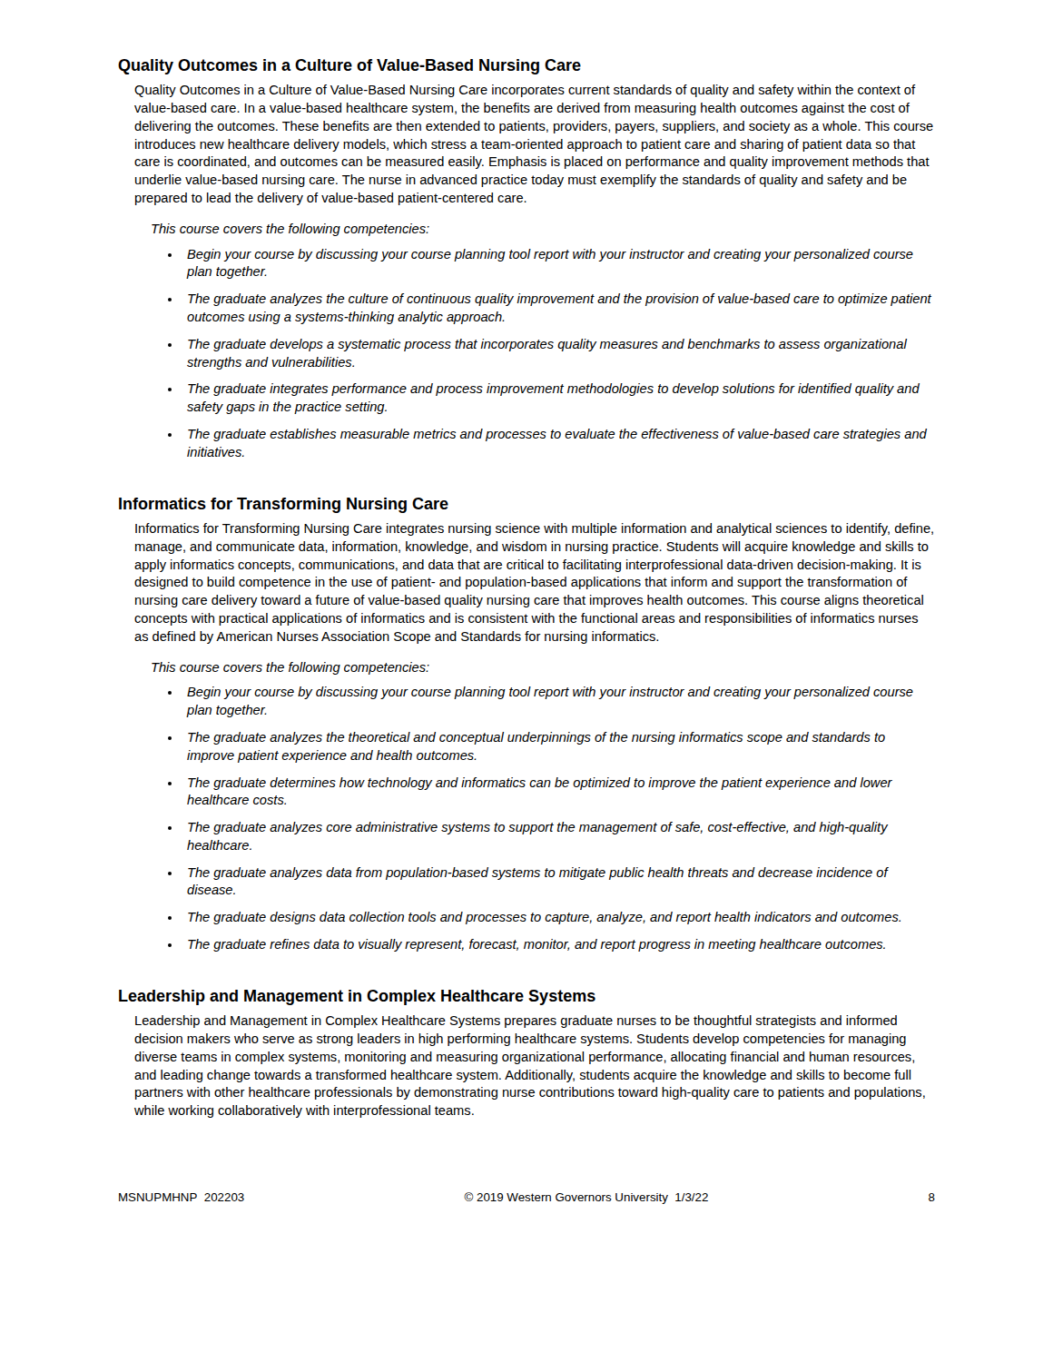Quality Outcomes in a Culture of Value-Based Nursing Care
Quality Outcomes in a Culture of Value-Based Nursing Care incorporates current standards of quality and safety within the context of value-based care. In a value-based healthcare system, the benefits are derived from measuring health outcomes against the cost of delivering the outcomes. These benefits are then extended to patients, providers, payers, suppliers, and society as a whole. This course introduces new healthcare delivery models, which stress a team-oriented approach to patient care and sharing of patient data so that care is coordinated, and outcomes can be measured easily. Emphasis is placed on performance and quality improvement methods that underlie value-based nursing care. The nurse in advanced practice today must exemplify the standards of quality and safety and be prepared to lead the delivery of value-based patient-centered care.
This course covers the following competencies:
Begin your course by discussing your course planning tool report with your instructor and creating your personalized course plan together.
The graduate analyzes the culture of continuous quality improvement and the provision of value-based care to optimize patient outcomes using a systems-thinking analytic approach.
The graduate develops a systematic process that incorporates quality measures and benchmarks to assess organizational strengths and vulnerabilities.
The graduate integrates performance and process improvement methodologies to develop solutions for identified quality and safety gaps in the practice setting.
The graduate establishes measurable metrics and processes to evaluate the effectiveness of value-based care strategies and initiatives.
Informatics for Transforming Nursing Care
Informatics for Transforming Nursing Care integrates nursing science with multiple information and analytical sciences to identify, define, manage, and communicate data, information, knowledge, and wisdom in nursing practice. Students will acquire knowledge and skills to apply informatics concepts, communications, and data that are critical to facilitating interprofessional data-driven decision-making. It is designed to build competence in the use of patient- and population-based applications that inform and support the transformation of nursing care delivery toward a future of value-based quality nursing care that improves health outcomes. This course aligns theoretical concepts with practical applications of informatics and is consistent with the functional areas and responsibilities of informatics nurses as defined by American Nurses Association Scope and Standards for nursing informatics.
This course covers the following competencies:
Begin your course by discussing your course planning tool report with your instructor and creating your personalized course plan together.
The graduate analyzes the theoretical and conceptual underpinnings of the nursing informatics scope and standards to improve patient experience and health outcomes.
The graduate determines how technology and informatics can be optimized to improve the patient experience and lower healthcare costs.
The graduate analyzes core administrative systems to support the management of safe, cost-effective, and high-quality healthcare.
The graduate analyzes data from population-based systems to mitigate public health threats and decrease incidence of disease.
The graduate designs data collection tools and processes to capture, analyze, and report health indicators and outcomes.
The graduate refines data to visually represent, forecast, monitor, and report progress in meeting healthcare outcomes.
Leadership and Management in Complex Healthcare Systems
Leadership and Management in Complex Healthcare Systems prepares graduate nurses to be thoughtful strategists and informed decision makers who serve as strong leaders in high performing healthcare systems. Students develop competencies for managing diverse teams in complex systems, monitoring and measuring organizational performance, allocating financial and human resources, and leading change towards a transformed healthcare system. Additionally, students acquire the knowledge and skills to become full partners with other healthcare professionals by demonstrating nurse contributions toward high-quality care to patients and populations, while working collaboratively with interprofessional teams.
MSNUPMHNP 202203
© 2019 Western Governors University 1/3/22
8